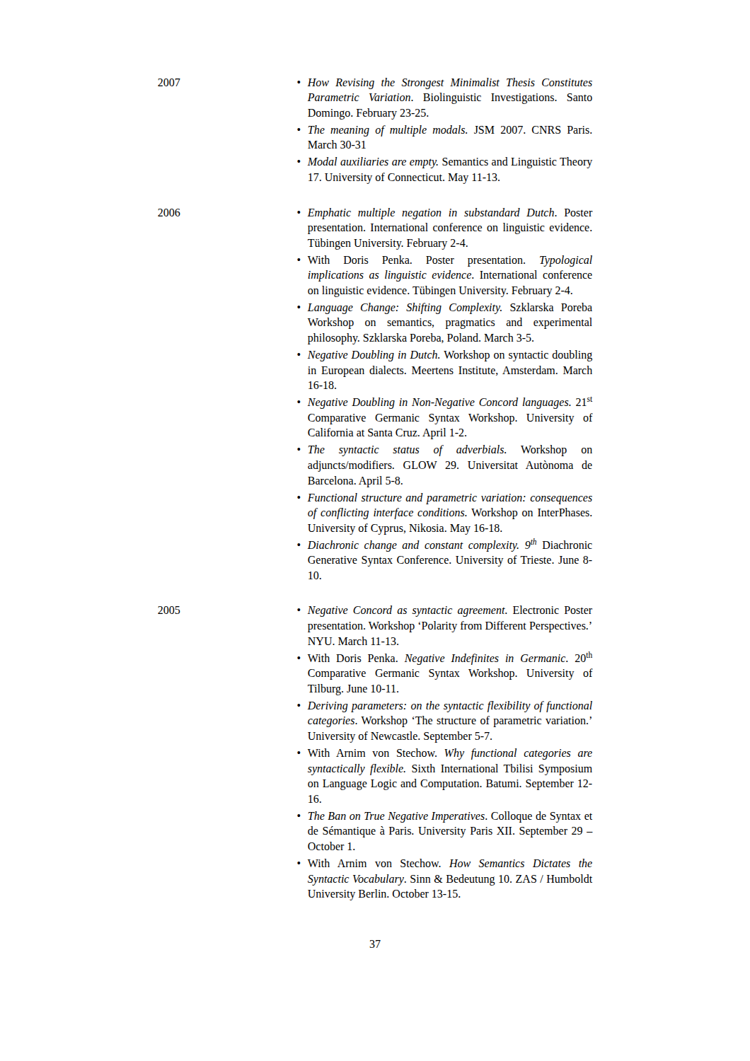2007
•How Revising the Strongest Minimalist Thesis Constitutes Parametric Variation. Biolinguistic Investigations. Santo Domingo. February 23-25.
•The meaning of multiple modals. JSM 2007. CNRS Paris. March 30-31
•Modal auxiliaries are empty. Semantics and Linguistic Theory 17. University of Connecticut. May 11-13.
2006
•Emphatic multiple negation in substandard Dutch. Poster presentation. International conference on linguistic evidence. Tübingen University. February 2-4.
•With Doris Penka. Poster presentation. Typological implications as linguistic evidence. International conference on linguistic evidence. Tübingen University. February 2-4.
•Language Change: Shifting Complexity. Szklarska Poreba Workshop on semantics, pragmatics and experimental philosophy. Szklarska Poreba, Poland. March 3-5.
•Negative Doubling in Dutch. Workshop on syntactic doubling in European dialects. Meertens Institute, Amsterdam. March 16-18.
•Negative Doubling in Non-Negative Concord languages. 21st Comparative Germanic Syntax Workshop. University of California at Santa Cruz. April 1-2.
•The syntactic status of adverbials. Workshop on adjuncts/modifiers. GLOW 29. Universitat Autònoma de Barcelona. April 5-8.
•Functional structure and parametric variation: consequences of conflicting interface conditions. Workshop on InterPhases. University of Cyprus, Nikosia. May 16-18.
•Diachronic change and constant complexity. 9th Diachronic Generative Syntax Conference. University of Trieste. June 8-10.
2005
•Negative Concord as syntactic agreement. Electronic Poster presentation. Workshop ‘Polarity from Different Perspectives.’ NYU. March 11-13.
•With Doris Penka. Negative Indefinites in Germanic. 20th Comparative Germanic Syntax Workshop. University of Tilburg. June 10-11.
•Deriving parameters: on the syntactic flexibility of functional categories. Workshop ‘The structure of parametric variation.’ University of Newcastle. September 5-7.
•With Arnim von Stechow. Why functional categories are syntactically flexible. Sixth International Tbilisi Symposium on Language Logic and Computation. Batumi. September 12-16.
•The Ban on True Negative Imperatives. Colloque de Syntax et de Sémantique à Paris. University Paris XII. September 29 – October 1.
•With Arnim von Stechow. How Semantics Dictates the Syntactic Vocabulary. Sinn & Bedeutung 10. ZAS / Humboldt University Berlin. October 13-15.
37